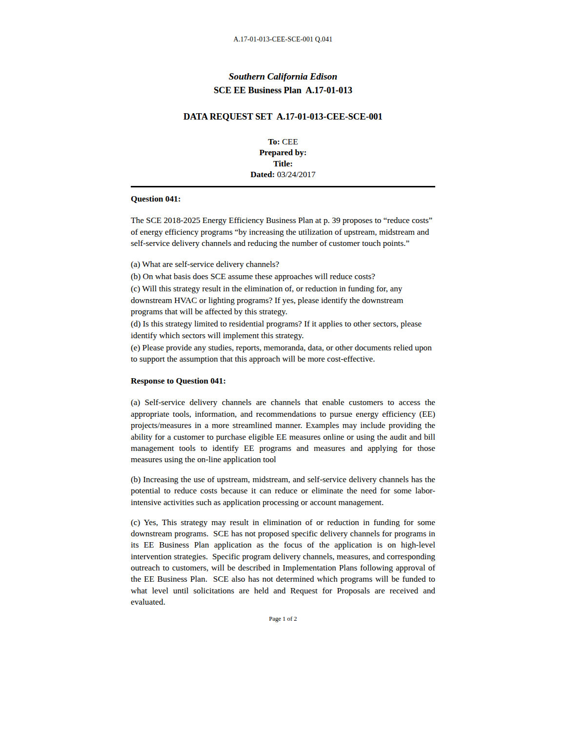A.17-01-013-CEE-SCE-001 Q.041
Southern California Edison
SCE EE Business Plan A.17-01-013
DATA REQUEST SET A.17-01-013-CEE-SCE-001
To: CEE
Prepared by:
Title:
Dated: 03/24/2017
Question 041:
The SCE 2018-2025 Energy Efficiency Business Plan at p. 39 proposes to “reduce costs” of energy efficiency programs “by increasing the utilization of upstream, midstream and self-service delivery channels and reducing the number of customer touch points.”
(a) What are self-service delivery channels?
(b) On what basis does SCE assume these approaches will reduce costs?
(c) Will this strategy result in the elimination of, or reduction in funding for, any downstream HVAC or lighting programs? If yes, please identify the downstream programs that will be affected by this strategy.
(d) Is this strategy limited to residential programs? If it applies to other sectors, please identify which sectors will implement this strategy.
(e) Please provide any studies, reports, memoranda, data, or other documents relied upon to support the assumption that this approach will be more cost-effective.
Response to Question 041:
(a) Self-service delivery channels are channels that enable customers to access the appropriate tools, information, and recommendations to pursue energy efficiency (EE) projects/measures in a more streamlined manner. Examples may include providing the ability for a customer to purchase eligible EE measures online or using the audit and bill management tools to identify EE programs and measures and applying for those measures using the on-line application tool
(b) Increasing the use of upstream, midstream, and self-service delivery channels has the potential to reduce costs because it can reduce or eliminate the need for some labor-intensive activities such as application processing or account management.
(c) Yes, This strategy may result in elimination of or reduction in funding for some downstream programs. SCE has not proposed specific delivery channels for programs in its EE Business Plan application as the focus of the application is on high-level intervention strategies. Specific program delivery channels, measures, and corresponding outreach to customers, will be described in Implementation Plans following approval of the EE Business Plan. SCE also has not determined which programs will be funded to what level until solicitations are held and Request for Proposals are received and evaluated.
Page 1 of 2